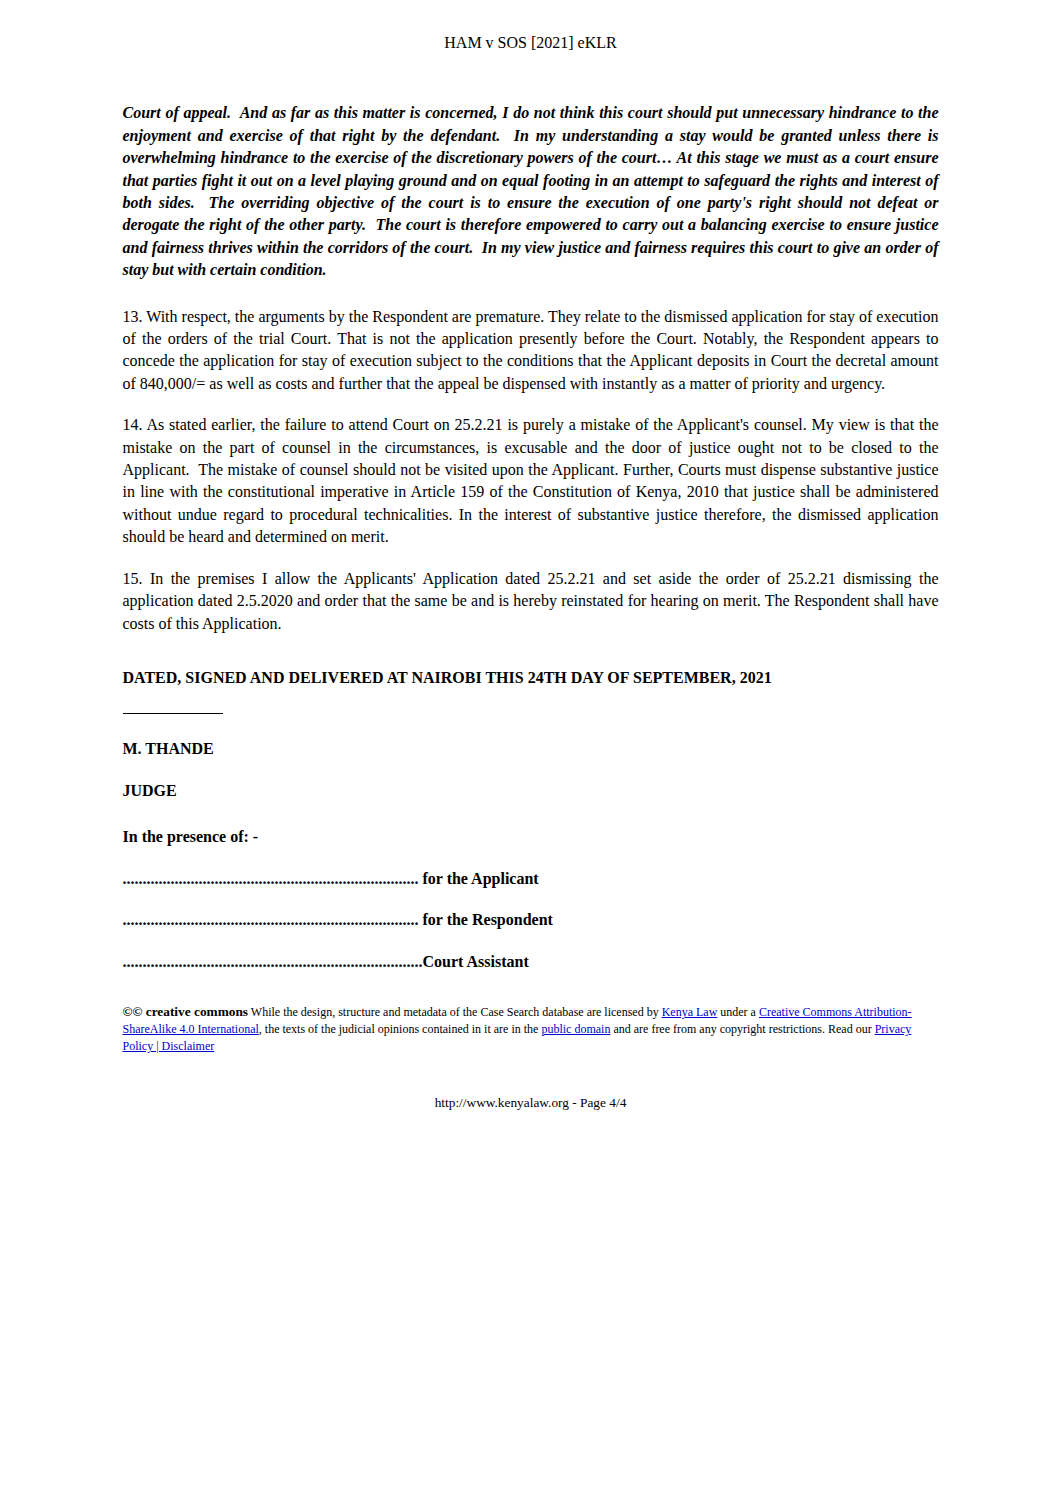HAM v SOS [2021] eKLR
Court of appeal. And as far as this matter is concerned, I do not think this court should put unnecessary hindrance to the enjoyment and exercise of that right by the defendant. In my understanding a stay would be granted unless there is overwhelming hindrance to the exercise of the discretionary powers of the court… At this stage we must as a court ensure that parties fight it out on a level playing ground and on equal footing in an attempt to safeguard the rights and interest of both sides. The overriding objective of the court is to ensure the execution of one party's right should not defeat or derogate the right of the other party. The court is therefore empowered to carry out a balancing exercise to ensure justice and fairness thrives within the corridors of the court. In my view justice and fairness requires this court to give an order of stay but with certain condition.
13. With respect, the arguments by the Respondent are premature. They relate to the dismissed application for stay of execution of the orders of the trial Court. That is not the application presently before the Court. Notably, the Respondent appears to concede the application for stay of execution subject to the conditions that the Applicant deposits in Court the decretal amount of 840,000/= as well as costs and further that the appeal be dispensed with instantly as a matter of priority and urgency.
14. As stated earlier, the failure to attend Court on 25.2.21 is purely a mistake of the Applicant's counsel. My view is that the mistake on the part of counsel in the circumstances, is excusable and the door of justice ought not to be closed to the Applicant. The mistake of counsel should not be visited upon the Applicant. Further, Courts must dispense substantive justice in line with the constitutional imperative in Article 159 of the Constitution of Kenya, 2010 that justice shall be administered without undue regard to procedural technicalities. In the interest of substantive justice therefore, the dismissed application should be heard and determined on merit.
15. In the premises I allow the Applicants' Application dated 25.2.21 and set aside the order of 25.2.21 dismissing the application dated 2.5.2020 and order that the same be and is hereby reinstated for hearing on merit. The Respondent shall have costs of this Application.
DATED, SIGNED AND DELIVERED AT NAIROBI THIS 24TH DAY OF SEPTEMBER, 2021
M. THANDE
JUDGE
In the presence of: -
.......................................................................... for the Applicant
.......................................................................... for the Respondent
...........................................................................Court Assistant
©© creative commons While the design, structure and metadata of the Case Search database are licensed by Kenya Law under a Creative Commons Attribution-ShareAlike 4.0 International, the texts of the judicial opinions contained in it are in the public domain and are free from any copyright restrictions. Read our Privacy Policy | Disclaimer
http://www.kenyalaw.org - Page 4/4